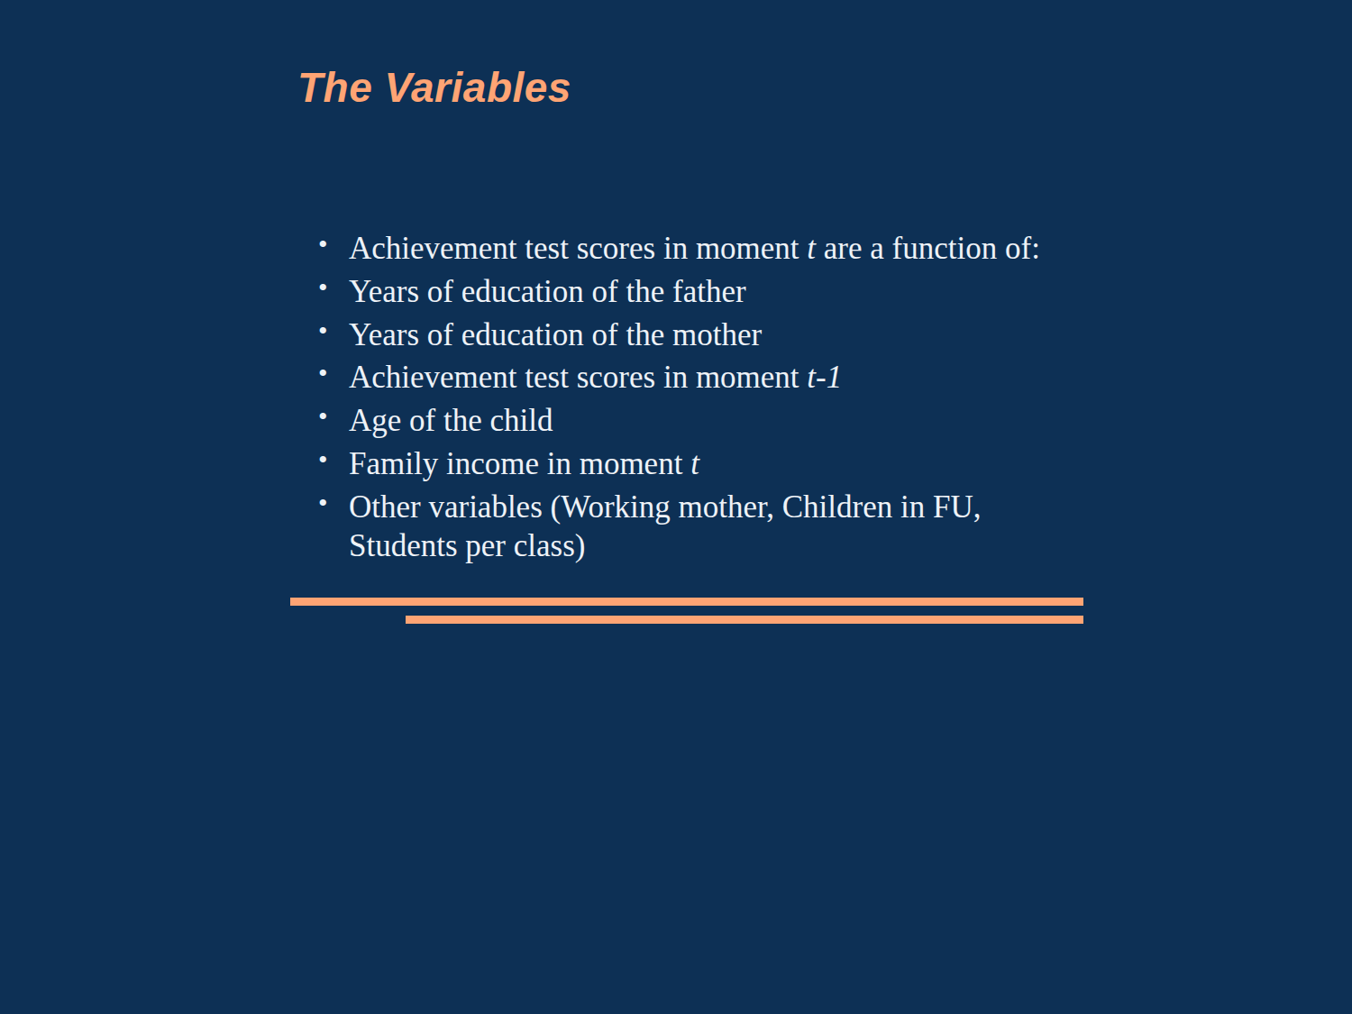The Variables
Achievement test scores in moment t are a function of:
Years of education of the father
Years of education of the mother
Achievement test scores in moment t-1
Age of the child
Family income in moment t
Other variables (Working mother, Children in FU, Students per class)